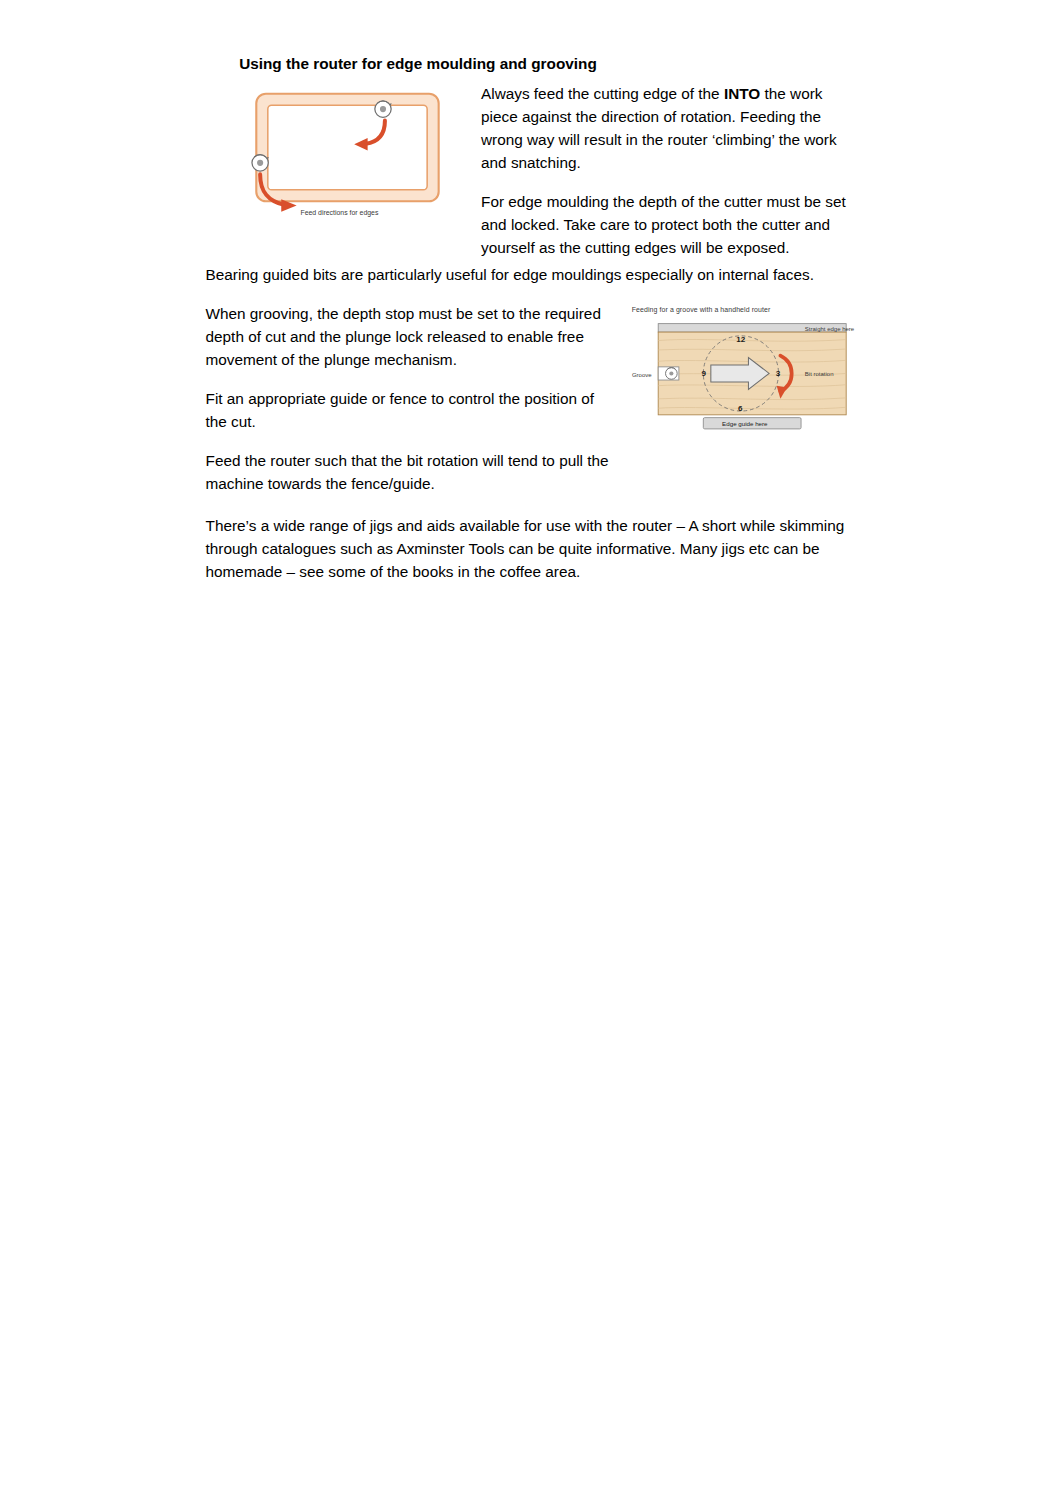Using the router for edge moulding and grooving
Feed directions for edges
Always feed the cutting edge of the INTO the work piece against the direction of rotation. Feeding the wrong way will result in the router ‘climbing’ the work and snatching.
For edge moulding the depth of the cutter must be set and locked. Take care to protect both the cutter and yourself as the cutting edges will be exposed.
Bearing guided bits are particularly useful for edge mouldings especially on internal faces.
When grooving, the depth stop must be set to the required depth of cut and the plunge lock released to enable free movement of the plunge mechanism.
Fit an appropriate guide or fence to control the position of the cut.
Feed the router such that the bit rotation will tend to pull the machine towards the fence/guide.
Feeding for a groove with a handheld router
Groove 12 3 6 9 Straight edge here Bit rotation Edge guide here
There’s a wide range of jigs and aids available for use with the router – A short while skimming through catalogues such as Axminster Tools can be quite informative. Many jigs etc can be homemade – see some of the books in the coffee area.